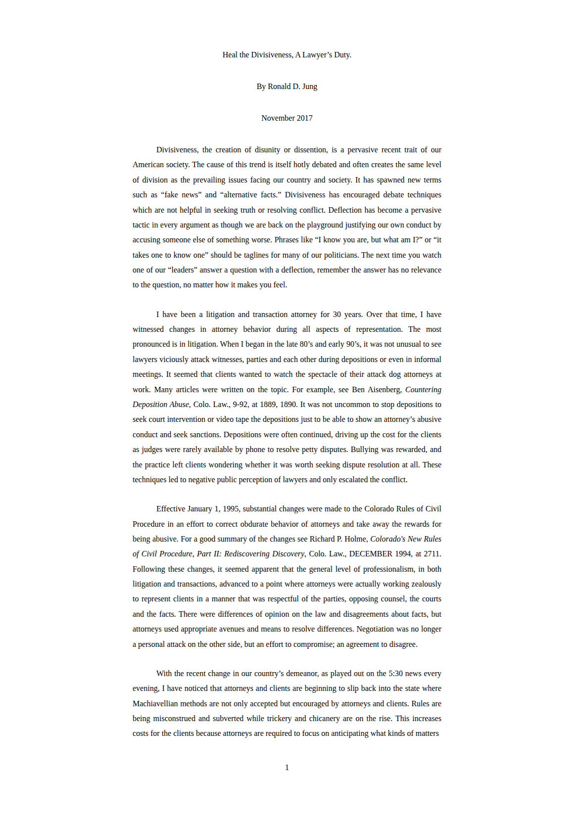Heal the Divisiveness, A Lawyer’s Duty.
By Ronald D. Jung
November 2017
Divisiveness, the creation of disunity or dissention, is a pervasive recent trait of our American society. The cause of this trend is itself hotly debated and often creates the same level of division as the prevailing issues facing our country and society. It has spawned new terms such as “fake news” and “alternative facts.” Divisiveness has encouraged debate techniques which are not helpful in seeking truth or resolving conflict. Deflection has become a pervasive tactic in every argument as though we are back on the playground justifying our own conduct by accusing someone else of something worse. Phrases like “I know you are, but what am I?” or “it takes one to know one” should be taglines for many of our politicians. The next time you watch one of our “leaders” answer a question with a deflection, remember the answer has no relevance to the question, no matter how it makes you feel.
I have been a litigation and transaction attorney for 30 years. Over that time, I have witnessed changes in attorney behavior during all aspects of representation. The most pronounced is in litigation. When I began in the late 80’s and early 90’s, it was not unusual to see lawyers viciously attack witnesses, parties and each other during depositions or even in informal meetings. It seemed that clients wanted to watch the spectacle of their attack dog attorneys at work. Many articles were written on the topic. For example, see Ben Aisenberg, Countering Deposition Abuse, Colo. Law., 9-92, at 1889, 1890. It was not uncommon to stop depositions to seek court intervention or video tape the depositions just to be able to show an attorney’s abusive conduct and seek sanctions. Depositions were often continued, driving up the cost for the clients as judges were rarely available by phone to resolve petty disputes. Bullying was rewarded, and the practice left clients wondering whether it was worth seeking dispute resolution at all. These techniques led to negative public perception of lawyers and only escalated the conflict.
Effective January 1, 1995, substantial changes were made to the Colorado Rules of Civil Procedure in an effort to correct obdurate behavior of attorneys and take away the rewards for being abusive. For a good summary of the changes see Richard P. Holme, Colorado's New Rules of Civil Procedure, Part II: Rediscovering Discovery, Colo. Law., DECEMBER 1994, at 2711. Following these changes, it seemed apparent that the general level of professionalism, in both litigation and transactions, advanced to a point where attorneys were actually working zealously to represent clients in a manner that was respectful of the parties, opposing counsel, the courts and the facts. There were differences of opinion on the law and disagreements about facts, but attorneys used appropriate avenues and means to resolve differences. Negotiation was no longer a personal attack on the other side, but an effort to compromise; an agreement to disagree.
With the recent change in our country’s demeanor, as played out on the 5:30 news every evening, I have noticed that attorneys and clients are beginning to slip back into the state where Machiavellian methods are not only accepted but encouraged by attorneys and clients. Rules are being misconstrued and subverted while trickery and chicanery are on the rise. This increases costs for the clients because attorneys are required to focus on anticipating what kinds of matters
1